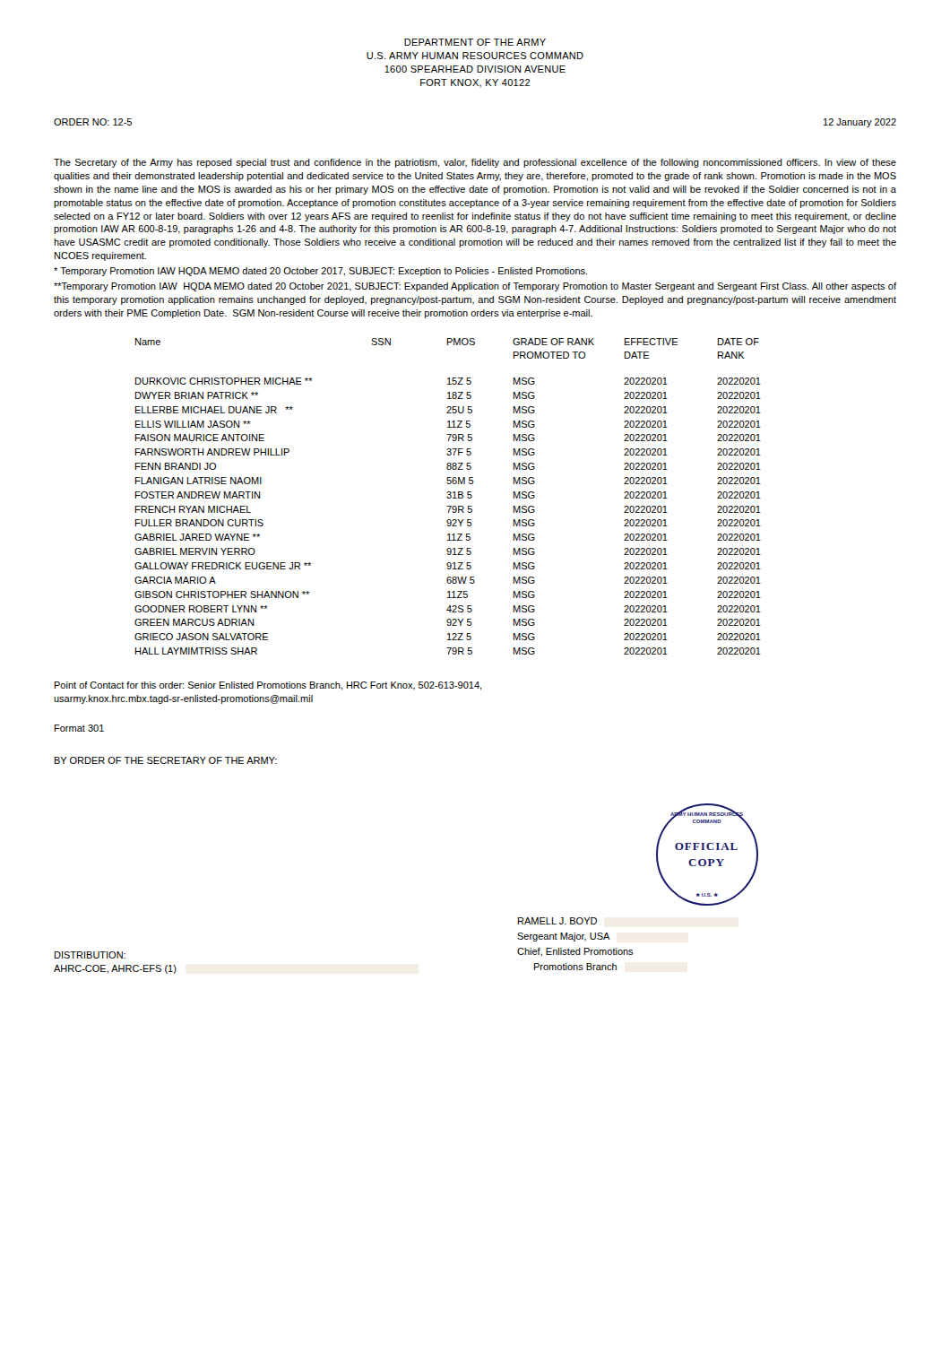DEPARTMENT OF THE ARMY
U.S. ARMY HUMAN RESOURCES COMMAND
1600 SPEARHEAD DIVISION AVENUE
FORT KNOX, KY 40122
ORDER NO: 12-5 12 January 2022
The Secretary of the Army has reposed special trust and confidence in the patriotism, valor, fidelity and professional excellence of the following noncommissioned officers. In view of these qualities and their demonstrated leadership potential and dedicated service to the United States Army, they are, therefore, promoted to the grade of rank shown. Promotion is made in the MOS shown in the name line and the MOS is awarded as his or her primary MOS on the effective date of promotion. Promotion is not valid and will be revoked if the Soldier concerned is not in a promotable status on the effective date of promotion. Acceptance of promotion constitutes acceptance of a 3-year service remaining requirement from the effective date of promotion for Soldiers selected on a FY12 or later board. Soldiers with over 12 years AFS are required to reenlist for indefinite status if they do not have sufficient time remaining to meet this requirement, or decline promotion IAW AR 600-8-19, paragraphs 1-26 and 4-8. The authority for this promotion is AR 600-8-19, paragraph 4-7. Additional Instructions: Soldiers promoted to Sergeant Major who do not have USASMC credit are promoted conditionally. Those Soldiers who receive a conditional promotion will be reduced and their names removed from the centralized list if they fail to meet the NCOES requirement.
* Temporary Promotion IAW HQDA MEMO dated 20 October 2017, SUBJECT: Exception to Policies - Enlisted Promotions.
**Temporary Promotion IAW HQDA MEMO dated 20 October 2021, SUBJECT: Expanded Application of Temporary Promotion to Master Sergeant and Sergeant First Class. All other aspects of this temporary promotion application remains unchanged for deployed, pregnancy/post-partum, and SGM Non-resident Course. Deployed and pregnancy/post-partum will receive amendment orders with their PME Completion Date. SGM Non-resident Course will receive their promotion orders via enterprise e-mail.
| Name | SSN | PMOS | GRADE OF RANK PROMOTED TO | EFFECTIVE DATE | DATE OF RANK |
| --- | --- | --- | --- | --- | --- |
| DURKOVIC CHRISTOPHER MICHAE ** | | 15Z 5 | MSG | 20220201 | 20220201 |
| DWYER BRIAN PATRICK ** | | 18Z 5 | MSG | 20220201 | 20220201 |
| ELLERBE MICHAEL DUANE JR ** | | 25U 5 | MSG | 20220201 | 20220201 |
| ELLIS WILLIAM JASON ** | | 11Z 5 | MSG | 20220201 | 20220201 |
| FAISON MAURICE ANTOINE | | 79R 5 | MSG | 20220201 | 20220201 |
| FARNSWORTH ANDREW PHILLIP | | 37F 5 | MSG | 20220201 | 20220201 |
| FENN BRANDI JO | | 88Z 5 | MSG | 20220201 | 20220201 |
| FLANIGAN LATRISE NAOMI | | 56M 5 | MSG | 20220201 | 20220201 |
| FOSTER ANDREW MARTIN | | 31B 5 | MSG | 20220201 | 20220201 |
| FRENCH RYAN MICHAEL | | 79R 5 | MSG | 20220201 | 20220201 |
| FULLER BRANDON CURTIS | | 92Y 5 | MSG | 20220201 | 20220201 |
| GABRIEL JARED WAYNE ** | | 11Z 5 | MSG | 20220201 | 20220201 |
| GABRIEL MERVIN YERRO | | 91Z 5 | MSG | 20220201 | 20220201 |
| GALLOWAY FREDRICK EUGENE JR ** | | 91Z 5 | MSG | 20220201 | 20220201 |
| GARCIA MARIO A | | 68W 5 | MSG | 20220201 | 20220201 |
| GIBSON CHRISTOPHER SHANNON ** | | 11Z5 | MSG | 20220201 | 20220201 |
| GOODNER ROBERT LYNN ** | | 42S 5 | MSG | 20220201 | 20220201 |
| GREEN MARCUS ADRIAN | | 92Y 5 | MSG | 20220201 | 20220201 |
| GRIECO JASON SALVATORE | | 12Z 5 | MSG | 20220201 | 20220201 |
| HALL LAYMIMTRISS SHAR | | 79R 5 | MSG | 20220201 | 20220201 |
Point of Contact for this order: Senior Enlisted Promotions Branch, HRC Fort Knox, 502-613-9014,
usarmy.knox.hrc.mbx.tagd-sr-enlisted-promotions@mail.mil
Format 301
BY ORDER OF THE SECRETARY OF THE ARMY:
DISTRIBUTION:
AHRC-COE, AHRC-EFS (1)
ARMY HUMAN RESOURCES COMMAND
OFFICIAL
COPY
★ U.S. ★
RAMELL J. BOYD
Sergeant Major, USA
Chief, Enlisted Promotions
Promotions Branch